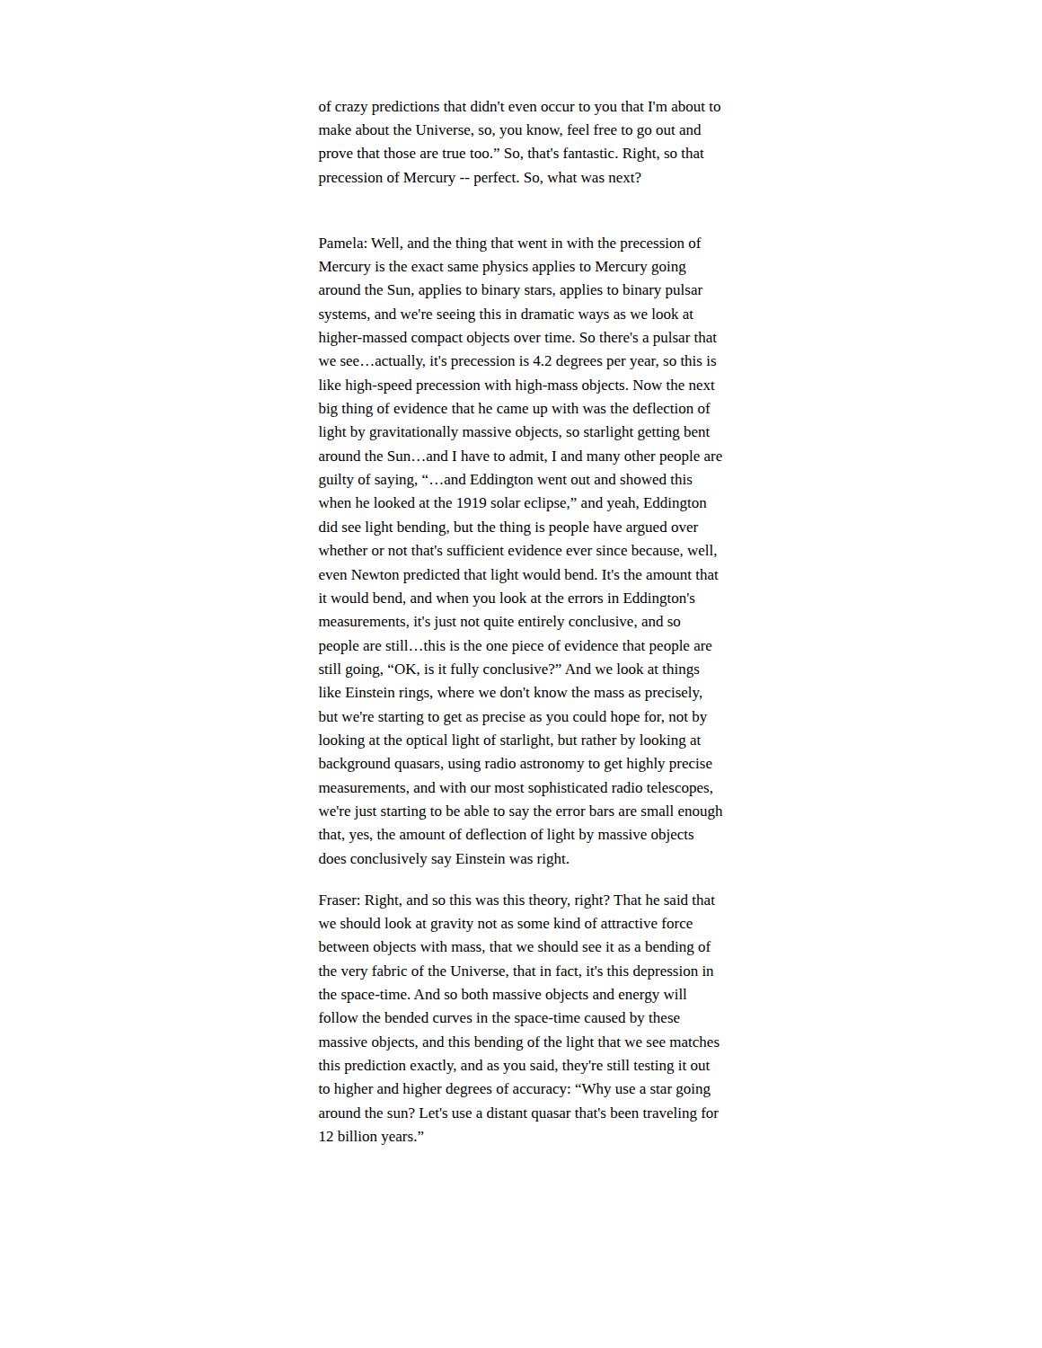of crazy predictions that didn't even occur to you that I'm about to make about the Universe, so, you know, feel free to go out and prove that those are true too.” So, that's fantastic. Right, so that precession of Mercury -- perfect. So, what was next?
Pamela: Well, and the thing that went in with the precession of Mercury is the exact same physics applies to Mercury going around the Sun, applies to binary stars, applies to binary pulsar systems, and we're seeing this in dramatic ways as we look at higher-massed compact objects over time. So there's a pulsar that we see…actually, it's precession is 4.2 degrees per year, so this is like high-speed precession with high-mass objects. Now the next big thing of evidence that he came up with was the deflection of light by gravitationally massive objects, so starlight getting bent around the Sun…and I have to admit, I and many other people are guilty of saying, “…and Eddington went out and showed this when he looked at the 1919 solar eclipse,” and yeah, Eddington did see light bending, but the thing is people have argued over whether or not that's sufficient evidence ever since because, well, even Newton predicted that light would bend. It's the amount that it would bend, and when you look at the errors in Eddington's measurements, it's just not quite entirely conclusive, and so people are still…this is the one piece of evidence that people are still going, “OK, is it fully conclusive?” And we look at things like Einstein rings, where we don't know the mass as precisely, but we're starting to get as precise as you could hope for, not by looking at the optical light of starlight, but rather by looking at background quasars, using radio astronomy to get highly precise measurements, and with our most sophisticated radio telescopes, we're just starting to be able to say the error bars are small enough that, yes, the amount of deflection of light by massive objects does conclusively say Einstein was right.
Fraser: Right, and so this was this theory, right? That he said that we should look at gravity not as some kind of attractive force between objects with mass, that we should see it as a bending of the very fabric of the Universe, that in fact, it's this depression in the space-time. And so both massive objects and energy will follow the bended curves in the space-time caused by these massive objects, and this bending of the light that we see matches this prediction exactly, and as you said, they're still testing it out to higher and higher degrees of accuracy: “Why use a star going around the sun? Let's use a distant quasar that's been traveling for 12 billion years.”